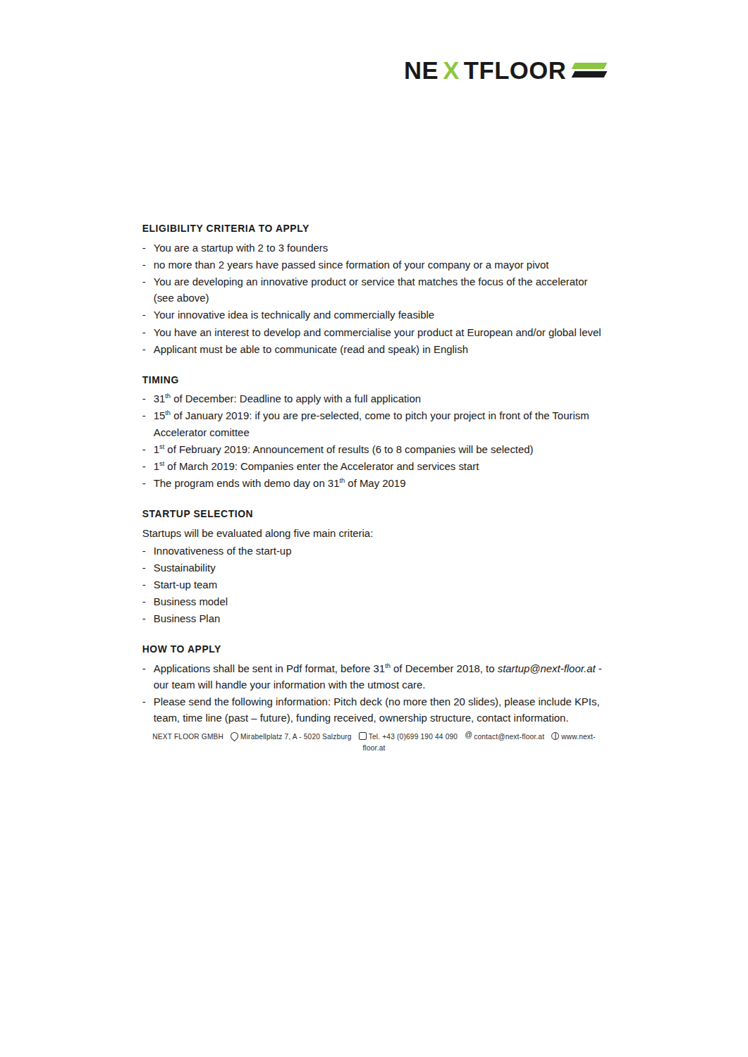NE XTFLOOR
Eligibility criteria to apply
You are a startup with 2 to 3 founders
no more than 2 years have passed since formation of your company or a mayor pivot
You are developing an innovative product or service that matches the focus of the accelerator (see above)
Your innovative idea is technically and commercially feasible
You have an interest to develop and commercialise your product at European and/or global level
Applicant must be able to communicate (read and speak) in English
Timing
31th of December: Deadline to apply with a full application
15th of January 2019: if you are pre-selected, come to pitch your project in front of the Tourism Accelerator comittee
1st of February 2019: Announcement of results (6 to 8 companies will be selected)
1st of March 2019: Companies enter the Accelerator and services start
The program ends with demo day on 31th of May 2019
Startup selection
Startups will be evaluated along five main criteria:
Innovativeness of the start-up
Sustainability
Start-up team
Business model
Business Plan
How to apply
Applications shall be sent in Pdf format, before 31th of December 2018, to startup@next-floor.at - our team will handle your information with the utmost care.
Please send the following information: Pitch deck (no more then 20 slides), please include KPIs, team, time line (past – future), funding received, ownership structure, contact information.
NEXT FLOOR GMBH Mirabellplatz 7, A - 5020 Salzburg Tel. +43 (0)699 190 44 090 contact@next-floor.at www.next-floor.at